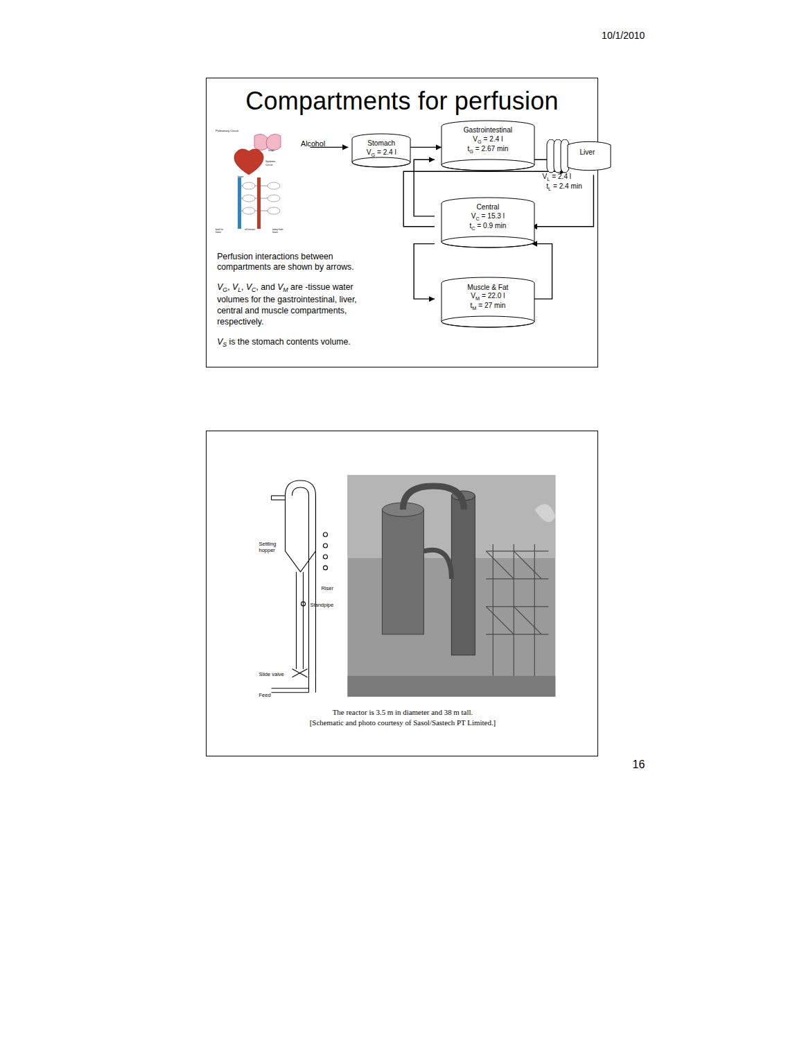10/1/2010
Compartments for perfusion
Pulmonary Circuit lungs heart Systemic Circuit back to heart all tissues away from heart
Alcohol
Stomach
VG = 2.4 l
Gastrointestinal
VG = 2.4 l
tG = 2.67 min
Liver
VL = 2.4 l
tL = 2.4 min
Central
VC = 15.3 l
tC = 0.9 min
Muscle & Fat
VM = 22.0 l
tM = 27 min
Perfusion interactions between compartments are shown by arrows.
VG, VL, VC, and VM are -tissue water volumes for the gastrointestinal, liver, central and muscle compartments, respectively.
VS is the stomach contents volume.
Settling hopper Riser Standpipe Slide valve Feed
The reactor is 3.5 m in diameter and 38 m tall.
[Schematic and photo courtesy of Sasol/Sastech PT Limited.]
16